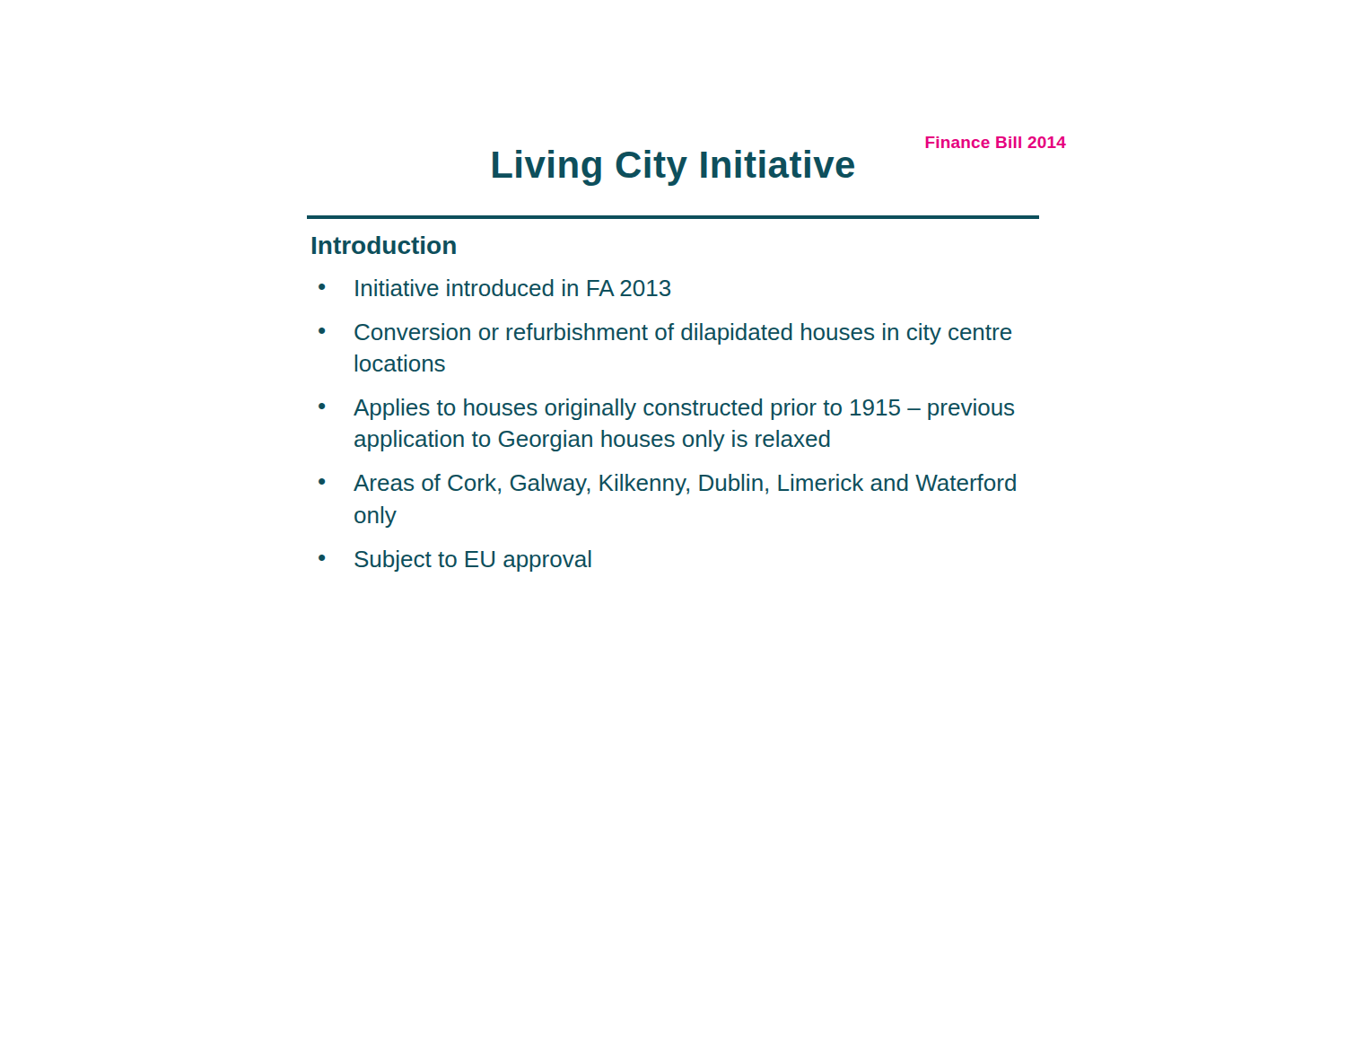Finance Bill 2014
Living City Initiative
Introduction
Initiative introduced in FA 2013
Conversion or refurbishment of dilapidated houses in city centre locations
Applies to houses originally constructed prior to 1915 – previous application to Georgian houses only is relaxed
Areas of Cork, Galway, Kilkenny, Dublin, Limerick and Waterford only
Subject to EU approval